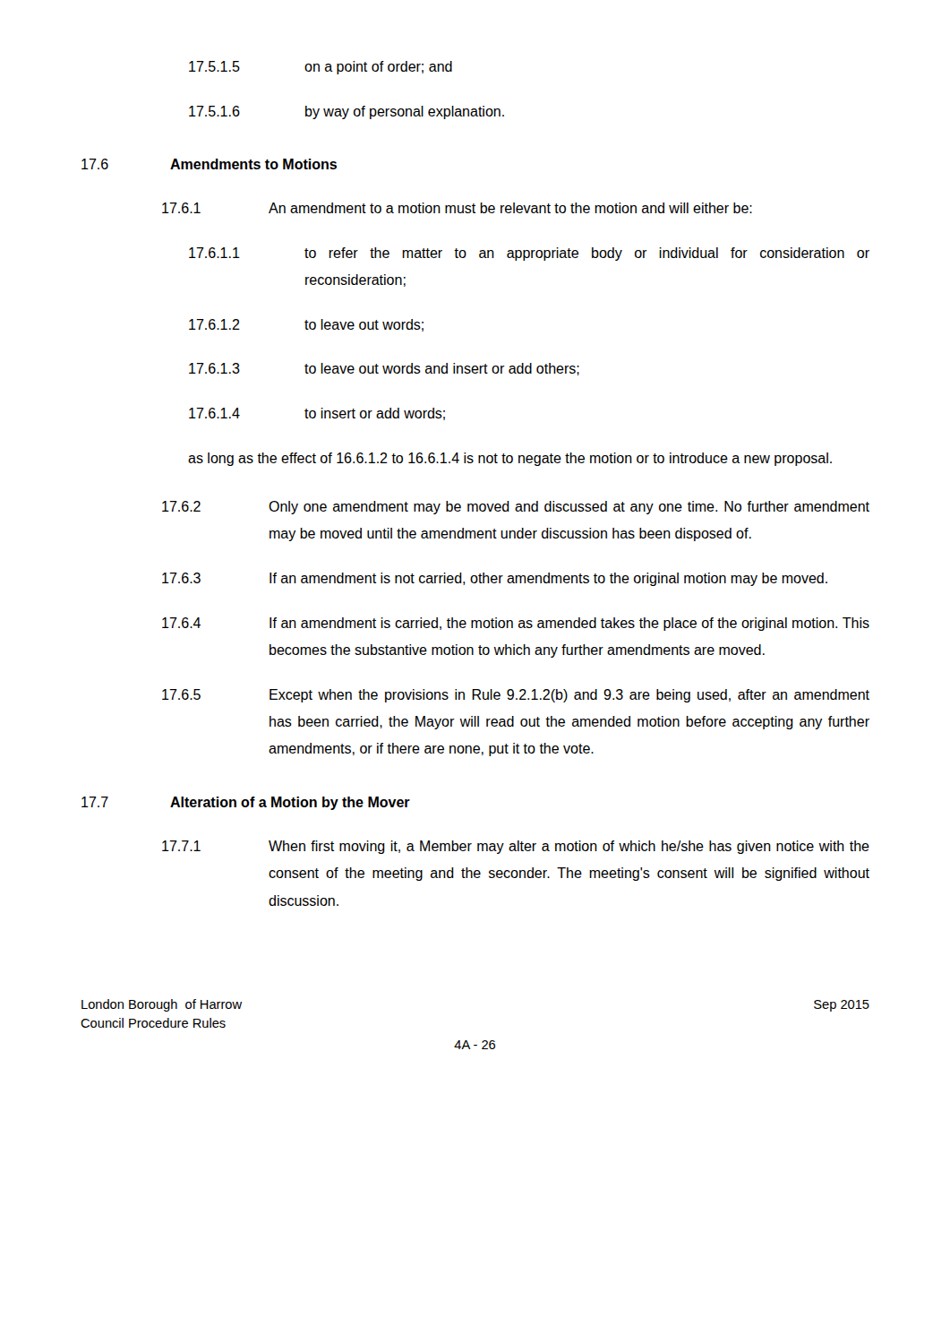17.5.1.5
on a point of order; and
17.5.1.6
by way of personal explanation.
17.6
Amendments to Motions
17.6.1
An amendment to a motion must be relevant to the motion and will either be:
17.6.1.1
to refer the matter to an appropriate body or individual for consideration or reconsideration;
17.6.1.2
to leave out words;
17.6.1.3
to leave out words and insert or add others;
17.6.1.4
to insert or add words;
as long as the effect of 16.6.1.2 to 16.6.1.4 is not to negate the motion or to introduce a new proposal.
17.6.2
Only one amendment may be moved and discussed at any one time. No further amendment may be moved until the amendment under discussion has been disposed of.
17.6.3
If an amendment is not carried, other amendments to the original motion may be moved.
17.6.4
If an amendment is carried, the motion as amended takes the place of the original motion. This becomes the substantive motion to which any further amendments are moved.
17.6.5
Except when the provisions in Rule 9.2.1.2(b) and 9.3 are being used, after an amendment has been carried, the Mayor will read out the amended motion before accepting any further amendments, or if there are none, put it to the vote.
17.7
Alteration of a Motion by the Mover
17.7.1
When first moving it, a Member may alter a motion of which he/she has given notice with the consent of the meeting and the seconder. The meeting's consent will be signified without discussion.
London Borough of Harrow
Council Procedure Rules
Sep 2015
4A - 26